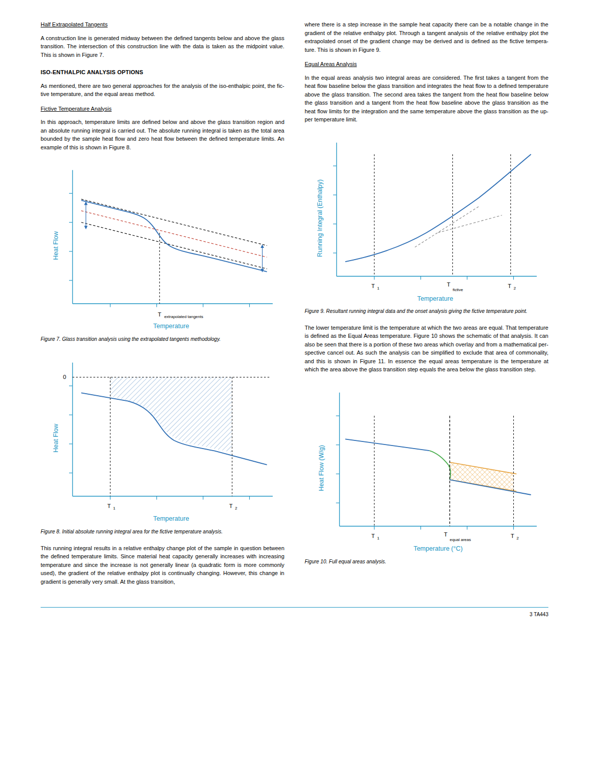Half Extrapolated Tangents
A construction line is generated midway between the defined tangents below and above the glass transition. The intersection of this construction line with the data is taken as the midpoint value. This is shown in Figure 7.
Iso-Enthalpic Analysis Options
As mentioned, there are two general approaches for the analysis of the iso-enthalpic point, the fictive temperature, and the equal areas method.
Fictive Temperature Analysis
In this approach, temperature limits are defined below and above the glass transition region and an absolute running integral is carried out. The absolute running integral is taken as the total area bounded by the sample heat flow and zero heat flow between the defined temperature limits. An example of this is shown in Figure 8.
Heat Flow Temperature T extrapolated tangents
Figure 7. Glass transition analysis using the extrapolated tangents methodology.
0 Heat Flow Temperature T 1 T 2
Figure 8. Initial absolute running integral area for the fictive temperature analysis.
This running integral results in a relative enthalpy change plot of the sample in question between the defined temperature limits. Since material heat capacity generally increases with increasing temperature and since the increase is not generally linear (a quadratic form is more commonly used), the gradient of the relative enthalpy plot is continually changing. However, this change in gradient is generally very small. At the glass transition,
where there is a step increase in the sample heat capacity there can be a notable change in the gradient of the relative enthalpy plot. Through a tangent analysis of the relative enthalpy plot the extrapolated onset of the gradient change may be derived and is defined as the fictive temperature. This is shown in Figure 9.
Equal Areas Analysis
In the equal areas analysis two integral areas are considered. The first takes a tangent from the heat flow baseline below the glass transition and integrates the heat flow to a defined temperature above the glass transition. The second area takes the tangent from the heat flow baseline below the glass transition and a tangent from the heat flow baseline above the glass transition as the heat flow limits for the integration and the same temperature above the glass transition as the upper temperature limit.
Running Integral (Enthalpy) Temperature T 1 T fictive T 2
Figure 9. Resultant running integral data and the onset analysis giving the fictive temperature point.
The lower temperature limit is the temperature at which the two areas are equal. That temperature is defined as the Equal Areas temperature. Figure 10 shows the schematic of that analysis. It can also be seen that there is a portion of these two areas which overlay and from a mathematical perspective cancel out. As such the analysis can be simplified to exclude that area of commonality, and this is shown in Figure 11. In essence the equal areas temperature is the temperature at which the area above the glass transition step equals the area below the glass transition step.
Heat Flow (W/g) Temperature (°C) T 1 T equal areas T 2
Figure 10. Full equal areas analysis.
3 TA443